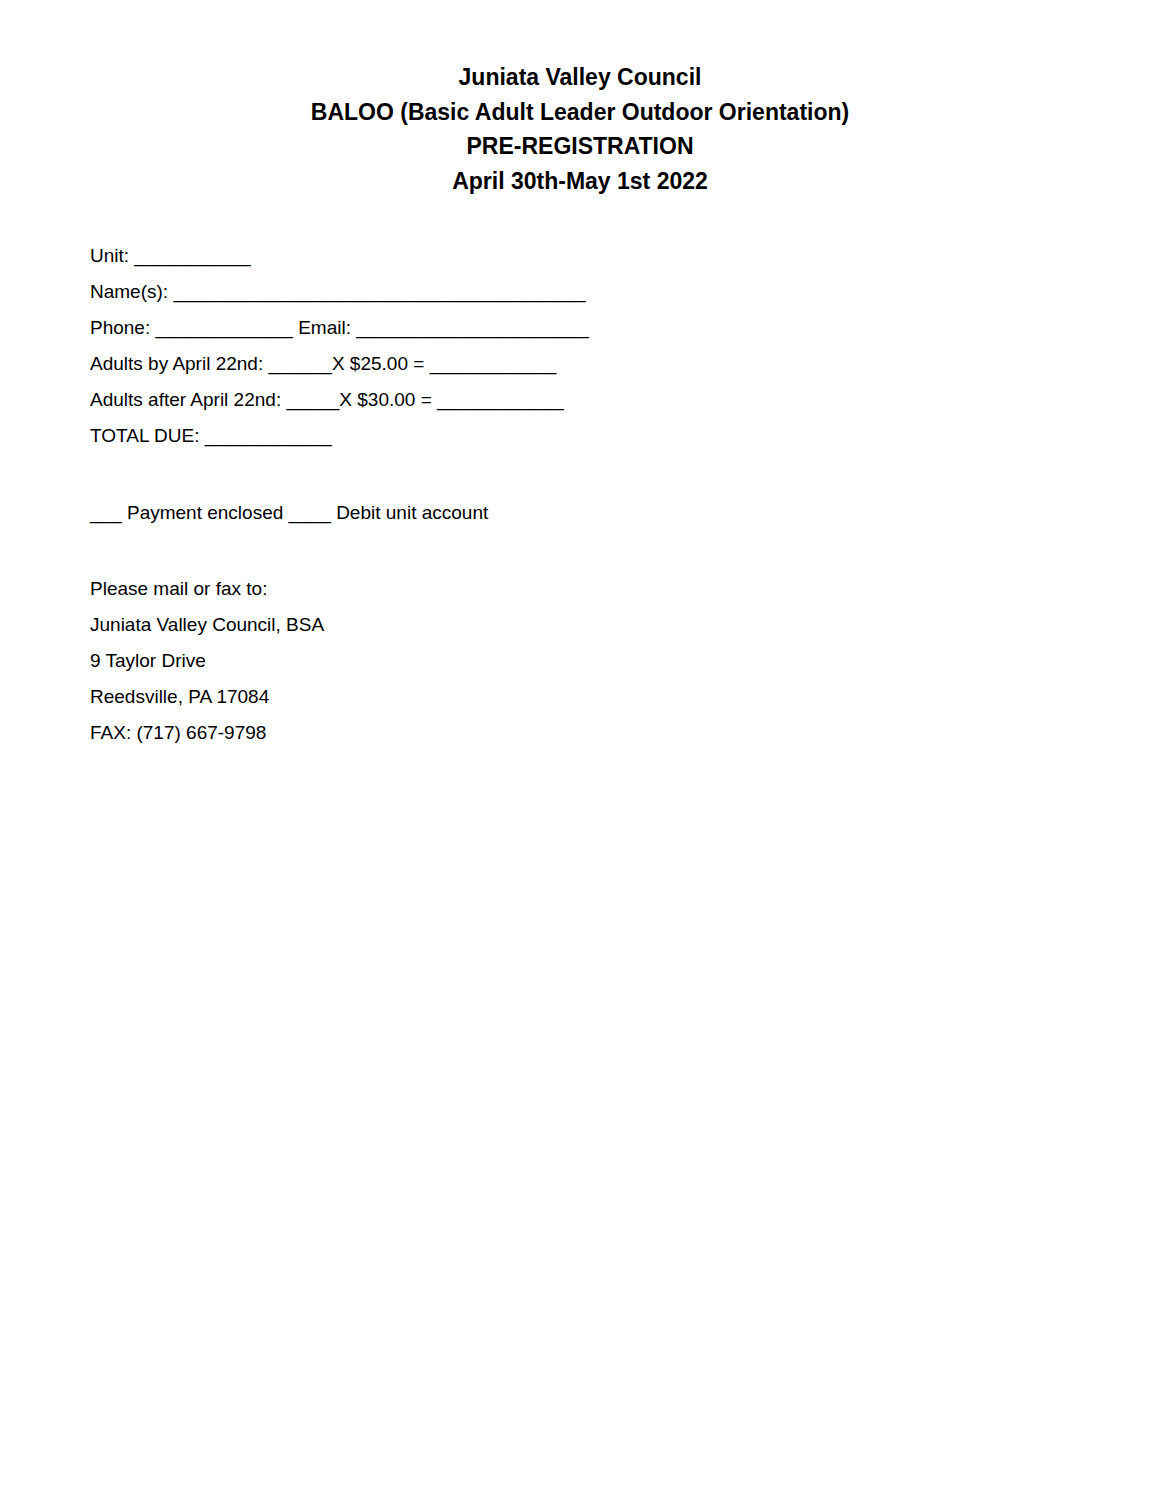Juniata Valley Council
BALOO (Basic Adult Leader Outdoor Orientation)
PRE-REGISTRATION
April 30th-May 1st 2022
Unit: ___________
Name(s): _______________________________________
Phone: _____________ Email: ______________________
Adults by April 22nd: ______X $25.00 = ____________
Adults after April 22nd: _____X $30.00 = ____________
TOTAL DUE: ____________
___ Payment enclosed ____ Debit unit account
Please mail or fax to:
Juniata Valley Council, BSA
9 Taylor Drive
Reedsville, PA 17084
FAX: (717) 667-9798